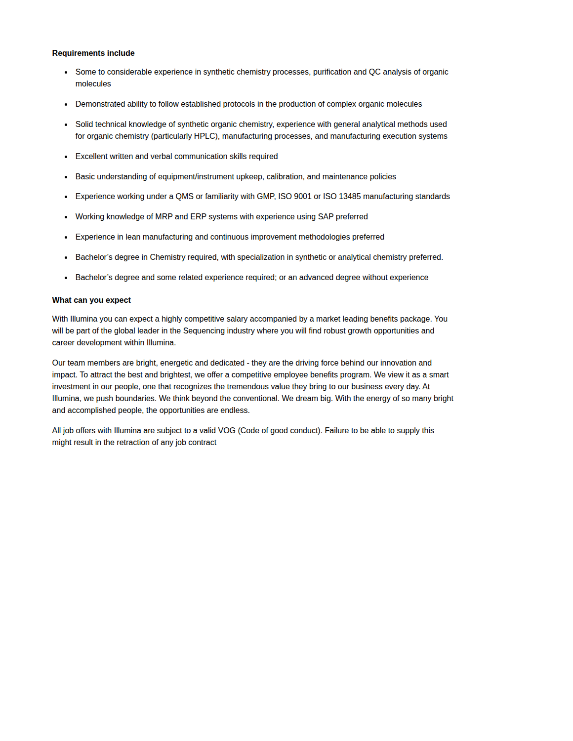Requirements include
Some to considerable experience in synthetic chemistry processes, purification and QC analysis of organic molecules
Demonstrated ability to follow established protocols in the production of complex organic molecules
Solid technical knowledge of synthetic organic chemistry, experience with general analytical methods used for organic chemistry (particularly HPLC), manufacturing processes, and manufacturing execution systems
Excellent written and verbal communication skills required
Basic understanding of equipment/instrument upkeep, calibration, and maintenance policies
Experience working under a QMS or familiarity with GMP, ISO 9001 or ISO 13485 manufacturing standards
Working knowledge of MRP and ERP systems with experience using SAP preferred
Experience in lean manufacturing and continuous improvement methodologies preferred
Bachelor’s degree in Chemistry required, with specialization in synthetic or analytical chemistry preferred.
Bachelor’s degree and some related experience required; or an advanced degree without experience
What can you expect
With Illumina you can expect a highly competitive salary accompanied by a market leading benefits package. You will be part of the global leader in the Sequencing industry where you will find robust growth opportunities and career development within Illumina.
Our team members are bright, energetic and dedicated - they are the driving force behind our innovation and impact. To attract the best and brightest, we offer a competitive employee benefits program. We view it as a smart investment in our people, one that recognizes the tremendous value they bring to our business every day. At Illumina, we push boundaries. We think beyond the conventional. We dream big. With the energy of so many bright and accomplished people, the opportunities are endless.
All job offers with Illumina are subject to a valid VOG (Code of good conduct). Failure to be able to supply this might result in the retraction of any job contract